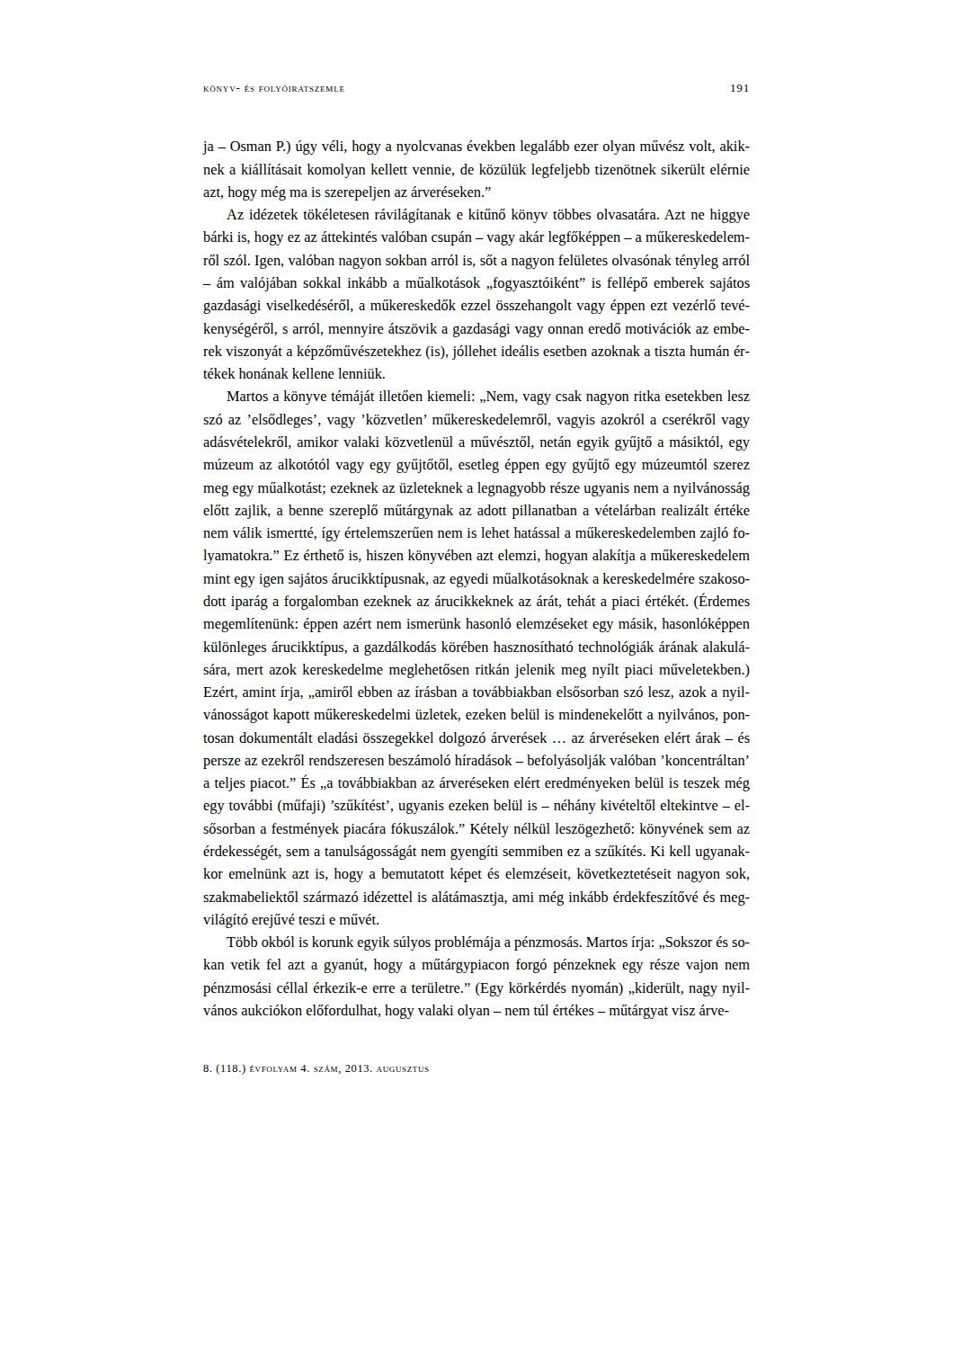Könyv- és folyóiratszemle 191
ja – Osman P.) úgy véli, hogy a nyolcvanas években legalább ezer olyan művész volt, akiknek a kiállításait komolyan kellett vennie, de közülük legfeljebb tizenötnek sikerült elérnie azt, hogy még ma is szerepeljen az árveréseken.”
Az idézetek tökéletesen rávilágítanak e kitűnő könyv többes olvasatára. Azt ne higgye bárki is, hogy ez az áttekintés valóban csupán – vagy akár legfőképpen – a műkereskedelemről szól. Igen, valóban nagyon sokban arról is, sőt a nagyon felületes olvasónak tényleg arról – ám valójában sokkal inkább a műalkotások „fogyasztóiként” is fellépő emberek sajátos gazdasági viselkedéséről, a műkereskedők ezzel összehangolt vagy éppen ezt vezérlő tevékenységéről, s arról, mennyire átszövik a gazdasági vagy onnan eredő motivációk az emberek viszonyát a képzőművészetekhez (is), jóllehet ideális esetben azoknak a tiszta humán értékek honának kellene lenniük.
Martos a könyve témáját illetően kiemeli: „Nem, vagy csak nagyon ritka esetekben lesz szó az ’elsődleges’, vagy ’közvetlen’ műkereskedelemről, vagyis azokról a cserékről vagy adásvételekről, amikor valaki közvetlenül a művésztől, netán egyik gyűjtő a másiktól, egy múzeum az alkotótól vagy egy gyűjtőtől, esetleg éppen egy gyűjtő egy múzeumtól szerez meg egy műalkotást; ezeknek az üzleteknek a legnagyobb része ugyanis nem a nyilvánosság előtt zajlik, a benne szereplő műtárgynak az adott pillanatban a vételárban realizált értéke nem válik ismertté, így értelemszerűen nem is lehet hatással a műkereskedelemben zajló folyamatokra.” Ez érthető is, hiszen könyvében azt elemzi, hogyan alakítja a műkereskedelem mint egy igen sajátos árucikktípusnak, az egyedi műalkotásoknak a kereskedelmére szakosodott iparág a forgalomban ezeknek az árucikkeknek az árát, tehát a piaci értékét. (Érdemes megemlítenünk: éppen azért nem ismerünk hasonló elemzéseket egy másik, hasonlóképpen különleges árucikktípus, a gazdálkodás körében hasznosítható technológiák árának alakulására, mert azok kereskedelme meglehetősen ritkán jelenik meg nyílt piaci műveletekben.) Ezért, amint írja, „amiről ebben az írásban a továbbiakban elsősorban szó lesz, azok a nyilvánosságot kapott műkereskedelmi üzletek, ezeken belül is mindenekelőtt a nyilvános, pontosan dokumentált eladási összegekkel dolgozó árverések … az árveréseken elért árak – és persze az ezekről rendszeresen beszámoló híradások – befolyásolják valóban ’koncentráltan’ a teljes piacot.” És „a továbbiakban az árveréseken elért eredményeken belül is teszek még egy további (műfaji) ’szűkítést’, ugyanis ezeken belül is – néhány kivételtől eltekintve – elsősorban a festmények piacára fókuszálok.” Kétely nélkül leszögezhető: könyvének sem az érdekességét, sem a tanulságosságát nem gyengíti semmiben ez a szűkítés. Ki kell ugyanakkor emelnünk azt is, hogy a bemutatott képet és elemzéseit, következtetéseit nagyon sok, szakmabeliektől származó idézettel is alátámasztja, ami még inkább érdekfeszítővé és megvilágító erejűvé teszi e művét.
Több okból is korunk egyik súlyos problémája a pénzmosás. Martos írja: „Sokszor és sokan vetik fel azt a gyanút, hogy a műtárgypiacon forgó pénzeknek egy része vajon nem pénzmosási céllal érkezik-e erre a területre.” (Egy körkérdés nyomán) „kiderült, nagy nyilvános aukciókon előfordulhat, hogy valaki olyan – nem túl értékes – műtárgyat visz árve-
8. (118.) évfolyam 4. szám, 2013. augusztus